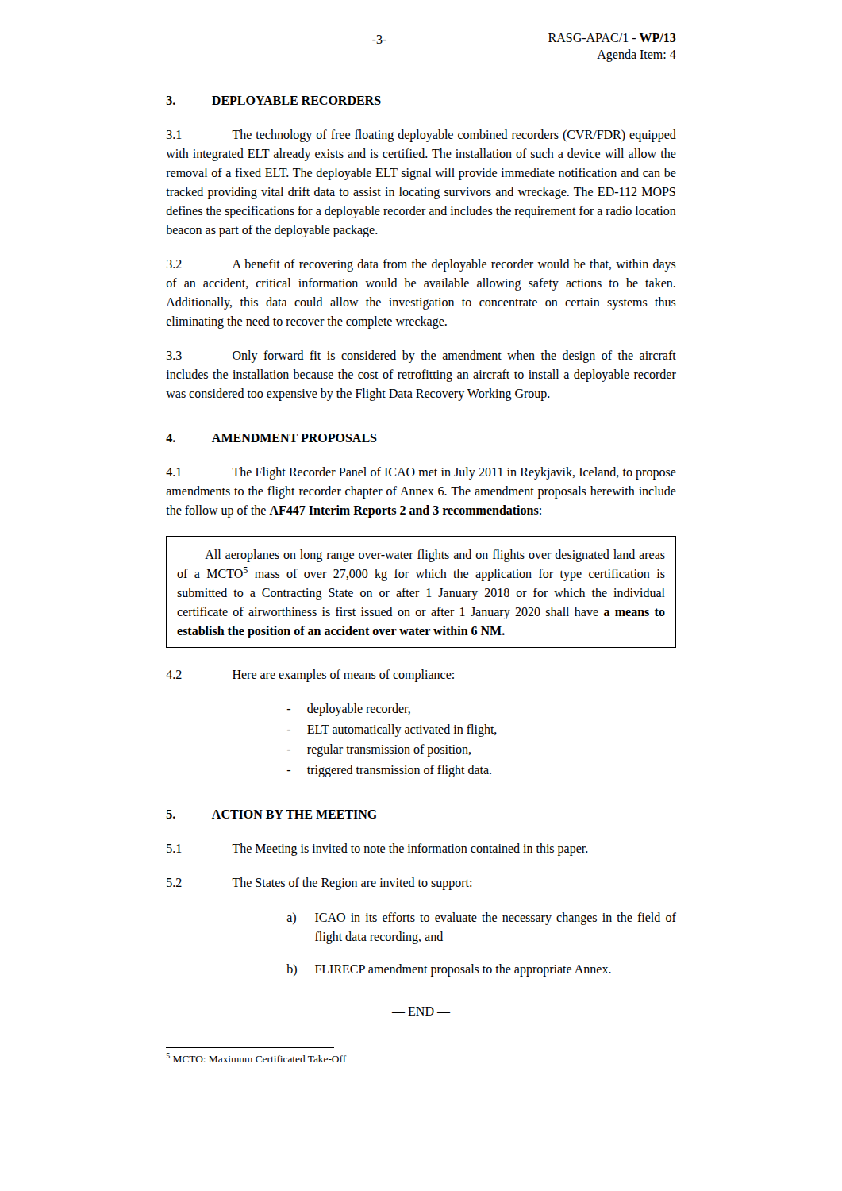-3-
RASG-APAC/1 - WP/13
Agenda Item: 4
3. Deployable Recorders
3.1 The technology of free floating deployable combined recorders (CVR/FDR) equipped with integrated ELT already exists and is certified. The installation of such a device will allow the removal of a fixed ELT. The deployable ELT signal will provide immediate notification and can be tracked providing vital drift data to assist in locating survivors and wreckage. The ED-112 MOPS defines the specifications for a deployable recorder and includes the requirement for a radio location beacon as part of the deployable package.
3.2 A benefit of recovering data from the deployable recorder would be that, within days of an accident, critical information would be available allowing safety actions to be taken. Additionally, this data could allow the investigation to concentrate on certain systems thus eliminating the need to recover the complete wreckage.
3.3 Only forward fit is considered by the amendment when the design of the aircraft includes the installation because the cost of retrofitting an aircraft to install a deployable recorder was considered too expensive by the Flight Data Recovery Working Group.
4. Amendment Proposals
4.1 The Flight Recorder Panel of ICAO met in July 2011 in Reykjavik, Iceland, to propose amendments to the flight recorder chapter of Annex 6. The amendment proposals herewith include the follow up of the AF447 Interim Reports 2 and 3 recommendations:
All aeroplanes on long range over-water flights and on flights over designated land areas of a MCTO5 mass of over 27,000 kg for which the application for type certification is submitted to a Contracting State on or after 1 January 2018 or for which the individual certificate of airworthiness is first issued on or after 1 January 2020 shall have a means to establish the position of an accident over water within 6 NM.
4.2 Here are examples of means of compliance:
deployable recorder,
ELT automatically activated in flight,
regular transmission of position,
triggered transmission of flight data.
5. Action by the Meeting
5.1 The Meeting is invited to note the information contained in this paper.
5.2 The States of the Region are invited to support:
ICAO in its efforts to evaluate the necessary changes in the field of flight data recording, and
FLIRECP amendment proposals to the appropriate Annex.
— END —
5 MCTO: Maximum Certificated Take-Off